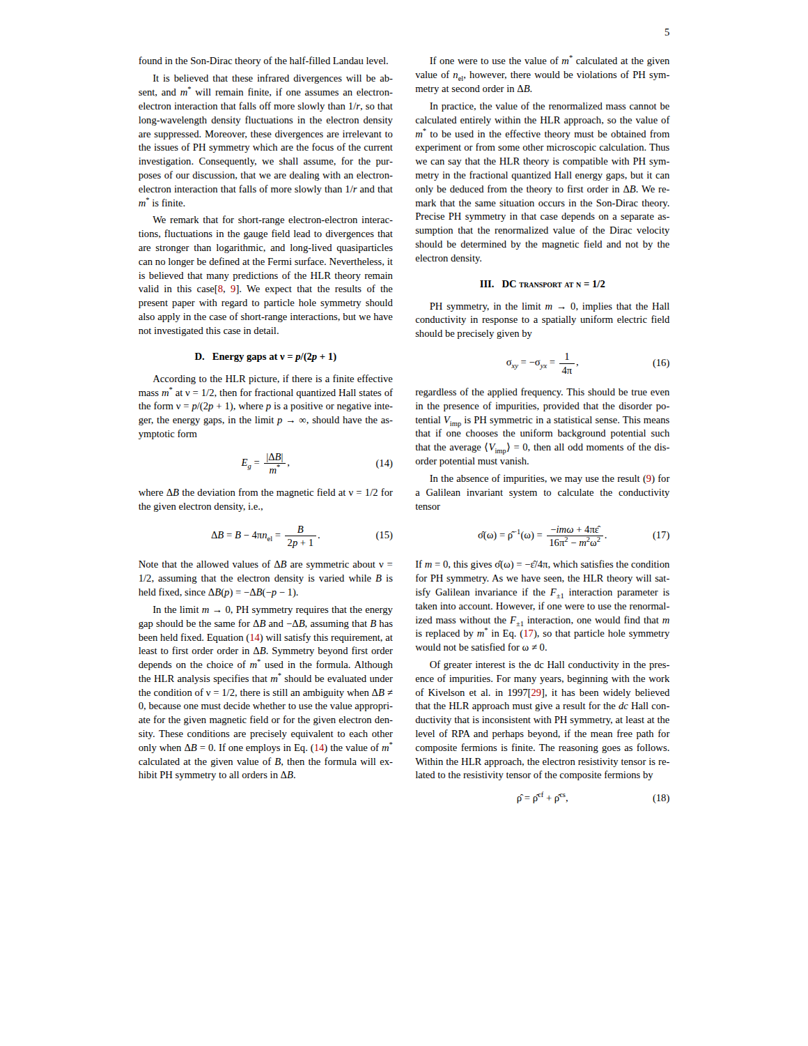5
found in the Son-Dirac theory of the half-filled Landau level.
It is believed that these infrared divergences will be absent, and m* will remain finite, if one assumes an electron-electron interaction that falls off more slowly than 1/r, so that long-wavelength density fluctuations in the electron density are suppressed. Moreover, these divergences are irrelevant to the issues of PH symmetry which are the focus of the current investigation. Consequently, we shall assume, for the purposes of our discussion, that we are dealing with an electron-electron interaction that falls of more slowly than 1/r and that m* is finite.
We remark that for short-range electron-electron interactions, fluctuations in the gauge field lead to divergences that are stronger than logarithmic, and long-lived quasiparticles can no longer be defined at the Fermi surface. Nevertheless, it is believed that many predictions of the HLR theory remain valid in this case[8, 9]. We expect that the results of the present paper with regard to particle hole symmetry should also apply in the case of short-range interactions, but we have not investigated this case in detail.
D. Energy gaps at ν = p/(2p + 1)
According to the HLR picture, if there is a finite effective mass m* at ν = 1/2, then for fractional quantized Hall states of the form ν = p/(2p + 1), where p is a positive or negative integer, the energy gaps, in the limit p → ∞, should have the asymptotic form
Eg = |ΔB|m*, (14)
where ΔB the deviation from the magnetic field at ν = 1/2 for the given electron density, i.e.,
ΔB = B − 4πnel = B 2p + 1. (15)
Note that the allowed values of ΔB are symmetric about ν = 1/2, assuming that the electron density is varied while B is held fixed, since ΔB(p) = −ΔB(−p − 1).
In the limit m → 0, PH symmetry requires that the energy gap should be the same for ΔB and −ΔB, assuming that B has been held fixed. Equation (14) will satisfy this requirement, at least to first order order in ΔB. Symmetry beyond first order depends on the choice of m* used in the formula. Although the HLR analysis specifies that m* should be evaluated under the condition of ν = 1/2, there is still an ambiguity when ΔB ≠ 0, because one must decide whether to use the value appropriate for the given magnetic field or for the given electron density. These conditions are precisely equivalent to each other only when ΔB = 0. If one employs in Eq. (14) the value of m* calculated at the given value of B, then the formula will exhibit PH symmetry to all orders in ΔB.
If one were to use the value of m* calculated at the given value of nel, however, there would be violations of PH symmetry at second order in ΔB.
In practice, the value of the renormalized mass cannot be calculated entirely within the HLR approach, so the value of m* to be used in the effective theory must be obtained from experiment or from some other microscopic calculation. Thus we can say that the HLR theory is compatible with PH symmetry in the fractional quantized Hall energy gaps, but it can only be deduced from the theory to first order in ΔB. We remark that the same situation occurs in the Son-Dirac theory. Precise PH symmetry in that case depends on a separate assumption that the renormalized value of the Dirac velocity should be determined by the magnetic field and not by the electron density.
III. DC transport at ν = 1/2
PH symmetry, in the limit m → 0, implies that the Hall conductivity in response to a spatially uniform electric field should be precisely given by
σxy = −σyx = 14π, (16)
regardless of the applied frequency. This should be true even in the presence of impurities, provided that the disorder potential Vimp is PH symmetric in a statistical sense. This means that if one chooses the uniform background potential such that the average ⟨Vimp⟩ = 0, then all odd moments of the disorder potential must vanish.
In the absence of impurities, we may use the result (9) for a Galilean invariant system to calculate the conductivity tensor
σ̂(ω) = ρ̂−1(ω) = −imω + 4πε̂16π2 − m2ω2. (17)
If m = 0, this gives σ̂(ω) = −ε̂/4π, which satisfies the condition for PH symmetry. As we have seen, the HLR theory will satisfy Galilean invariance if the F±1 interaction parameter is taken into account. However, if one were to use the renormalized mass without the F±1 interaction, one would find that m is replaced by m* in Eq. (17), so that particle hole symmetry would not be satisfied for ω ≠ 0.
Of greater interest is the dc Hall conductivity in the presence of impurities. For many years, beginning with the work of Kivelson et al. in 1997[29], it has been widely believed that the HLR approach must give a result for the dc Hall conductivity that is inconsistent with PH symmetry, at least at the level of RPA and perhaps beyond, if the mean free path for composite fermions is finite. The reasoning goes as follows. Within the HLR approach, the electron resistivity tensor is related to the resistivity tensor of the composite fermions by
ρ̂ = ρ̂cf + ρ̂cs, (18)